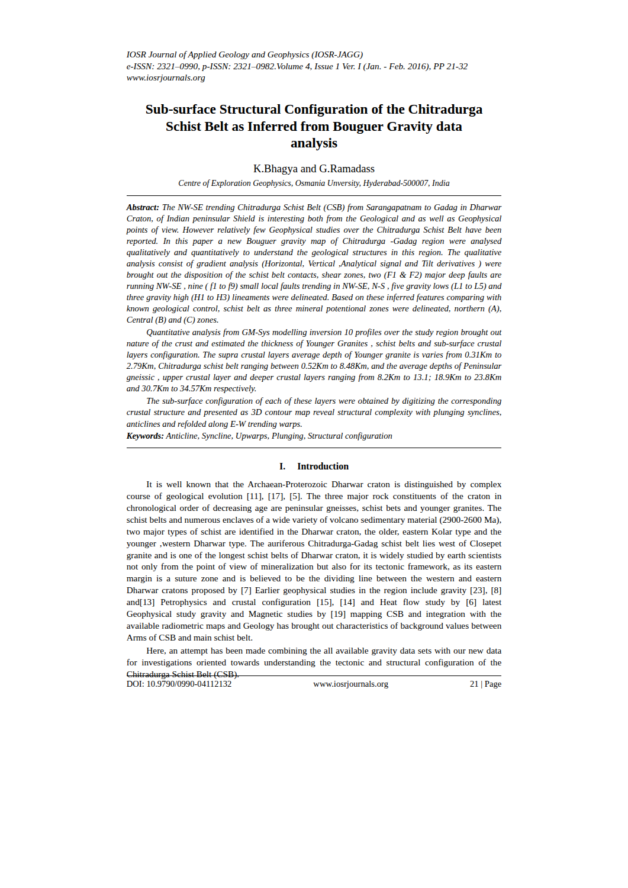IOSR Journal of Applied Geology and Geophysics (IOSR-JAGG)
e-ISSN: 2321–0990, p-ISSN: 2321–0982.Volume 4, Issue 1 Ver. I (Jan. - Feb. 2016), PP 21-32
www.iosrjournals.org
Sub-surface Structural Configuration of the Chitradurga Schist Belt as Inferred from Bouguer Gravity data analysis
K.Bhagya and G.Ramadass
Centre of Exploration Geophysics, Osmania Unversity, Hyderabad-500007, India
Abstract: The NW-SE trending Chitradurga Schist Belt (CSB) from Sarangapatnam to Gadag in Dharwar Craton, of Indian peninsular Shield is interesting both from the Geological and as well as Geophysical points of view. However relatively few Geophysical studies over the Chitradurga Schist Belt have been reported. In this paper a new Bouguer gravity map of Chitradurga -Gadag region were analysed qualitatively and quantitatively to understand the geological structures in this region. The qualitative analysis consist of gradient analysis (Horizontal, Vertical ,Analytical signal and Tilt derivatives ) were brought out the disposition of the schist belt contacts, shear zones, two (F1 & F2) major deep faults are running NW-SE , nine ( f1 to f9) small local faults trending in NW-SE, N-S , five gravity lows (L1 to L5) and three gravity high (H1 to H3) lineaments were delineated. Based on these inferred features comparing with known geological control, schist belt as three mineral potentional zones were delineated, northern (A), Central (B) and (C) zones.
Quantitative analysis from GM-Sys modelling inversion 10 profiles over the study region brought out nature of the crust and estimated the thickness of Younger Granites , schist belts and sub-surface crustal layers configuration. The supra crustal layers average depth of Younger granite is varies from 0.31Km to 2.79Km, Chitradurga schist belt ranging between 0.52Km to 8.48Km, and the average depths of Peninsular gneissic , upper crustal layer and deeper crustal layers ranging from 8.2Km to 13.1; 18.9Km to 23.8Km and 30.7Km to 34.57Km respectively.
The sub-surface configuration of each of these layers were obtained by digitizing the corresponding crustal structure and presented as 3D contour map reveal structural complexity with plunging synclines, anticlines and refolded along E-W trending warps.
Keywords: Anticline, Syncline, Upwarps, Plunging, Structural configuration
I. Introduction
It is well known that the Archaean-Proterozoic Dharwar craton is distinguished by complex course of geological evolution [11], [17], [5]. The three major rock constituents of the craton in chronological order of decreasing age are peninsular gneisses, schist bets and younger granites. The schist belts and numerous enclaves of a wide variety of volcano sedimentary material (2900-2600 Ma), two major types of schist are identified in the Dharwar craton, the older, eastern Kolar type and the younger ,western Dharwar type. The auriferous Chitradurga-Gadag schist belt lies west of Closepet granite and is one of the longest schist belts of Dharwar craton, it is widely studied by earth scientists not only from the point of view of mineralization but also for its tectonic framework, as its eastern margin is a suture zone and is believed to be the dividing line between the western and eastern Dharwar cratons proposed by [7] Earlier geophysical studies in the region include gravity [23], [8] and[13] Petrophysics and crustal configuration [15], [14] and Heat flow study by [6] latest Geophysical study gravity and Magnetic studies by [19] mapping CSB and integration with the available radiometric maps and Geology has brought out characteristics of background values between Arms of CSB and main schist belt.
Here, an attempt has been made combining the all available gravity data sets with our new data for investigations oriented towards understanding the tectonic and structural configuration of the Chitradurga Schist Belt (CSB).
DOI: 10.9790/0990-04112132
www.iosrjournals.org
21 | Page